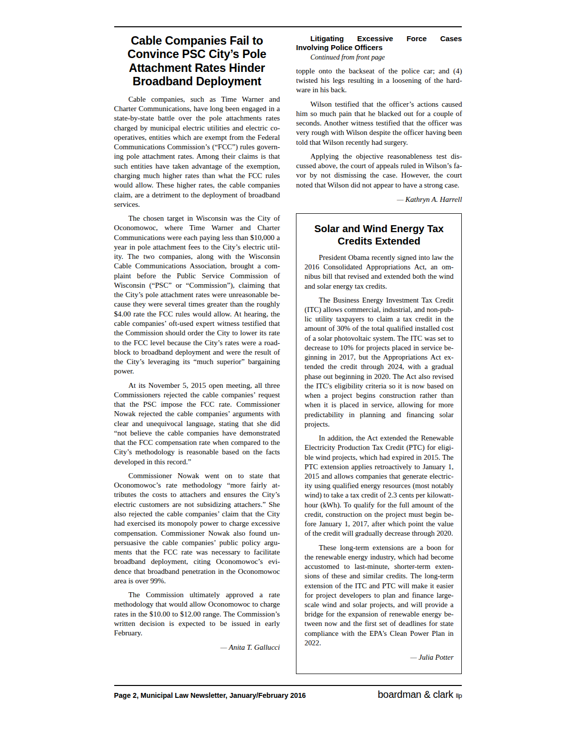Cable Companies Fail to Convince PSC City’s Pole Attachment Rates Hinder Broadband Deployment
Cable companies, such as Time Warner and Charter Communications, have long been engaged in a state-by-state battle over the pole attachments rates charged by municipal electric utilities and electric cooperatives, entities which are exempt from the Federal Communications Commission’s (“FCC”) rules governing pole attachment rates. Among their claims is that such entities have taken advantage of the exemption, charging much higher rates than what the FCC rules would allow. These higher rates, the cable companies claim, are a detriment to the deployment of broadband services.
The chosen target in Wisconsin was the City of Oconomowoc, where Time Warner and Charter Communications were each paying less than $10,000 a year in pole attachment fees to the City’s electric utility. The two companies, along with the Wisconsin Cable Communications Association, brought a complaint before the Public Service Commission of Wisconsin (“PSC” or “Commission”), claiming that the City’s pole attachment rates were unreasonable because they were several times greater than the roughly $4.00 rate the FCC rules would allow. At hearing, the cable companies’ oft-used expert witness testified that the Commission should order the City to lower its rate to the FCC level because the City’s rates were a roadblock to broadband deployment and were the result of the City’s leveraging its “much superior” bargaining power.
At its November 5, 2015 open meeting, all three Commissioners rejected the cable companies’ request that the PSC impose the FCC rate. Commissioner Nowak rejected the cable companies’ arguments with clear and unequivocal language, stating that she did “not believe the cable companies have demonstrated that the FCC compensation rate when compared to the City’s methodology is reasonable based on the facts developed in this record.”
Commissioner Nowak went on to state that Oconomowoc’s rate methodology “more fairly attributes the costs to attachers and ensures the City’s electric customers are not subsidizing attachers.” She also rejected the cable companies’ claim that the City had exercised its monopoly power to charge excessive compensation. Commissioner Nowak also found unpersuasive the cable companies’ public policy arguments that the FCC rate was necessary to facilitate broadband deployment, citing Oconomowoc’s evidence that broadband penetration in the Oconomowoc area is over 99%.
The Commission ultimately approved a rate methodology that would allow Oconomowoc to charge rates in the $10.00 to $12.00 range. The Commission’s written decision is expected to be issued in early February.
— Anita T. Gallucci
Litigating Excessive Force Cases Involving Police Officers
Continued from front page
topple onto the backseat of the police car; and (4) twisted his legs resulting in a loosening of the hardware in his back.
Wilson testified that the officer’s actions caused him so much pain that he blacked out for a couple of seconds. Another witness testified that the officer was very rough with Wilson despite the officer having been told that Wilson recently had surgery.
Applying the objective reasonableness test discussed above, the court of appeals ruled in Wilson’s favor by not dismissing the case. However, the court noted that Wilson did not appear to have a strong case.
— Kathryn A. Harrell
Solar and Wind Energy Tax Credits Extended
President Obama recently signed into law the 2016 Consolidated Appropriations Act, an omnibus bill that revised and extended both the wind and solar energy tax credits.
The Business Energy Investment Tax Credit (ITC) allows commercial, industrial, and non-public utility taxpayers to claim a tax credit in the amount of 30% of the total qualified installed cost of a solar photovoltaic system. The ITC was set to decrease to 10% for projects placed in service beginning in 2017, but the Appropriations Act extended the credit through 2024, with a gradual phase out beginning in 2020. The Act also revised the ITC's eligibility criteria so it is now based on when a project begins construction rather than when it is placed in service, allowing for more predictability in planning and financing solar projects.
In addition, the Act extended the Renewable Electricity Production Tax Credit (PTC) for eligible wind projects, which had expired in 2015. The PTC extension applies retroactively to January 1, 2015 and allows companies that generate electricity using qualified energy resources (most notably wind) to take a tax credit of 2.3 cents per kilowatt-hour (kWh). To qualify for the full amount of the credit, construction on the project must begin before January 1, 2017, after which point the value of the credit will gradually decrease through 2020.
These long-term extensions are a boon for the renewable energy industry, which had become accustomed to last-minute, shorter-term extensions of these and similar credits. The long-term extension of the ITC and PTC will make it easier for project developers to plan and finance large-scale wind and solar projects, and will provide a bridge for the expansion of renewable energy between now and the first set of deadlines for state compliance with the EPA's Clean Power Plan in 2022.
— Julia Potter
Page 2, Municipal Law Newsletter, January/February 2016
boardman & clark llp